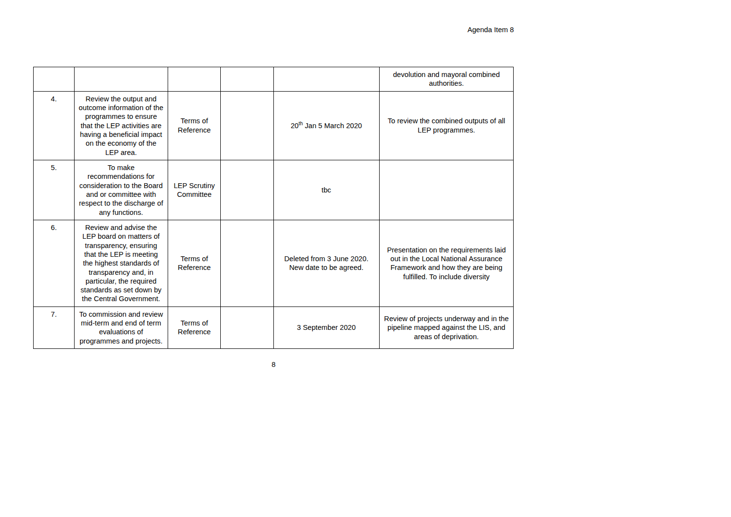Agenda Item 8
| | | | | | devolution and mayoral combined authorities. |
| 4. | Review the output and outcome information of the programmes to ensure that the LEP activities are having a beneficial impact on the economy of the LEP area. | Terms of Reference | | 20 th Jan 5 March 2020 | To review the combined outputs of all LEP programmes. |
| 5. | To make recommendations for consideration to the Board and or committee with respect to the discharge of any functions. | LEP Scrutiny Committee | | tbc | |
| 6. | Review and advise the LEP board on matters of transparency, ensuring that the LEP is meeting the highest standards of transparency and, in particular, the required standards as set down by the Central Government. | Terms of Reference | | Deleted from 3 June 2020. New date to be agreed. | Presentation on the requirements laid out in the Local National Assurance Framework and how they are being fulfilled. To include diversity |
| 7. | To commission and review mid-term and end of term evaluations of programmes and projects. | Terms of Reference | | 3 September 2020 | Review of projects underway and in the pipeline mapped against the LIS, and areas of deprivation. |
8